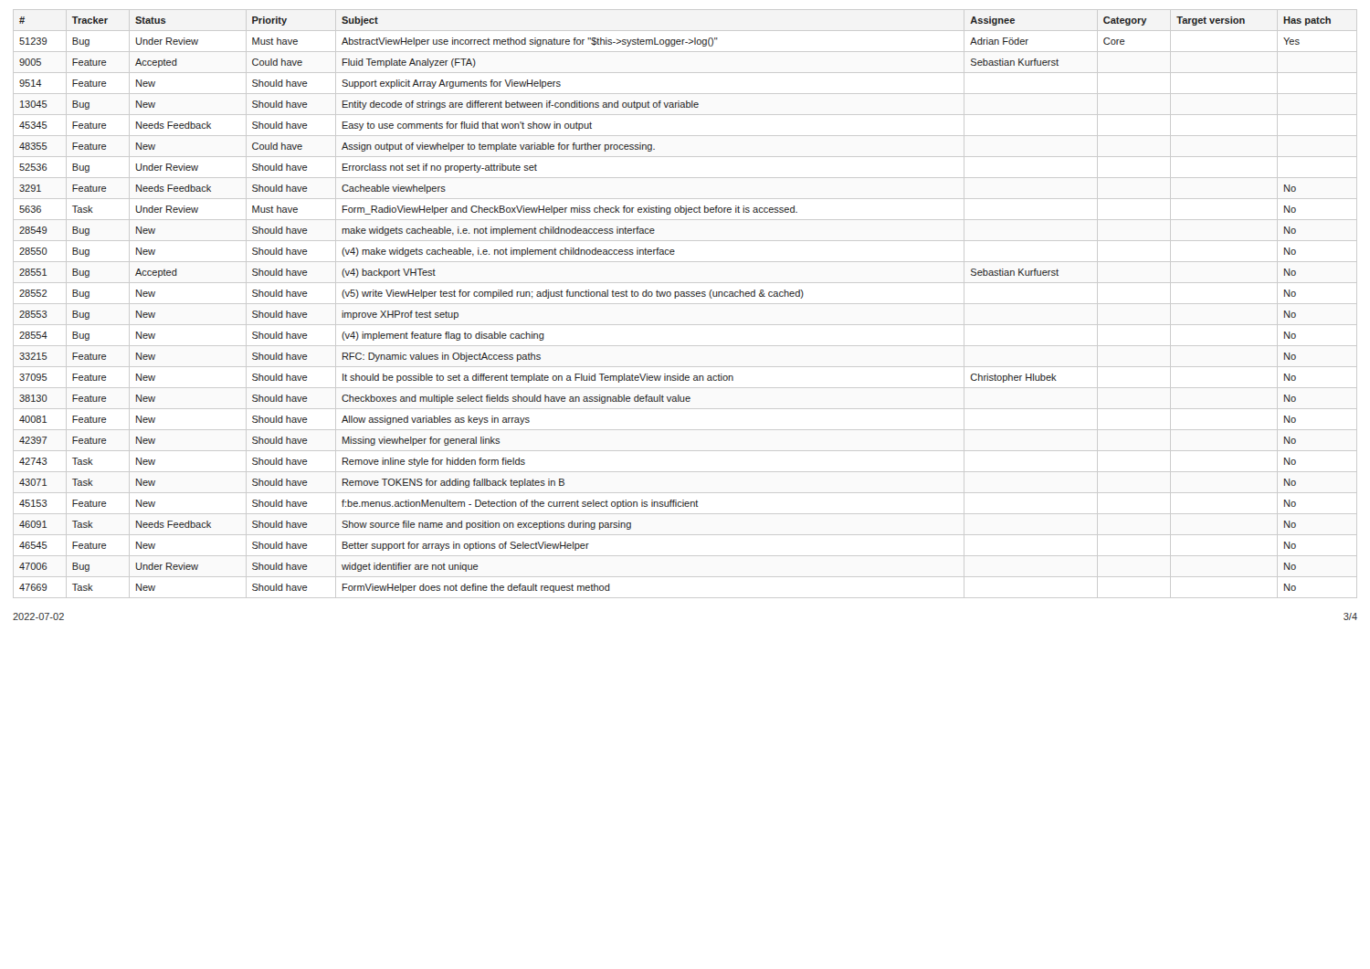| # | Tracker | Status | Priority | Subject | Assignee | Category | Target version | Has patch |
| --- | --- | --- | --- | --- | --- | --- | --- | --- |
| 51239 | Bug | Under Review | Must have | AbstractViewHelper use incorrect method signature for "$this->systemLogger->log()" | Adrian Föder | Core | | Yes |
| 9005 | Feature | Accepted | Could have | Fluid Template Analyzer (FTA) | Sebastian Kurfuerst | | | |
| 9514 | Feature | New | Should have | Support explicit Array Arguments for ViewHelpers | | | | |
| 13045 | Bug | New | Should have | Entity decode of strings are different between if-conditions and output of variable | | | | |
| 45345 | Feature | Needs Feedback | Should have | Easy to use comments for fluid that won't show in output | | | | |
| 48355 | Feature | New | Could have | Assign output of viewhelper to template variable for further processing. | | | | |
| 52536 | Bug | Under Review | Should have | Errorclass not set if no property-attribute set | | | | |
| 3291 | Feature | Needs Feedback | Should have | Cacheable viewhelpers | | | | No |
| 5636 | Task | Under Review | Must have | Form_RadioViewHelper and CheckBoxViewHelper miss check for existing object before it is accessed. | | | | No |
| 28549 | Bug | New | Should have | make widgets cacheable, i.e. not implement childnodeaccess interface | | | | No |
| 28550 | Bug | New | Should have | (v4) make widgets cacheable, i.e. not implement childnodeaccess interface | | | | No |
| 28551 | Bug | Accepted | Should have | (v4) backport VHTest | Sebastian Kurfuerst | | | No |
| 28552 | Bug | New | Should have | (v5) write ViewHelper test for compiled run; adjust functional test to do two passes (uncached & cached) | | | | No |
| 28553 | Bug | New | Should have | improve XHProf test setup | | | | No |
| 28554 | Bug | New | Should have | (v4) implement feature flag to disable caching | | | | No |
| 33215 | Feature | New | Should have | RFC: Dynamic values in ObjectAccess paths | | | | No |
| 37095 | Feature | New | Should have | It should be possible to set a different template on a Fluid TemplateView inside an action | Christopher Hlubek | | | No |
| 38130 | Feature | New | Should have | Checkboxes and multiple select fields should have an assignable default value | | | | No |
| 40081 | Feature | New | Should have | Allow assigned variables as keys in arrays | | | | No |
| 42397 | Feature | New | Should have | Missing viewhelper for general links | | | | No |
| 42743 | Task | New | Should have | Remove inline style for hidden form fields | | | | No |
| 43071 | Task | New | Should have | Remove TOKENS for adding fallback teplates in B | | | | No |
| 45153 | Feature | New | Should have | f:be.menus.actionMenuItem - Detection of the current select option is insufficient | | | | No |
| 46091 | Task | Needs Feedback | Should have | Show source file name and position on exceptions during parsing | | | | No |
| 46545 | Feature | New | Should have | Better support for arrays in options of SelectViewHelper | | | | No |
| 47006 | Bug | Under Review | Should have | widget identifier are not unique | | | | No |
| 47669 | Task | New | Should have | FormViewHelper does not define the default request method | | | | No |
2022-07-02 3/4